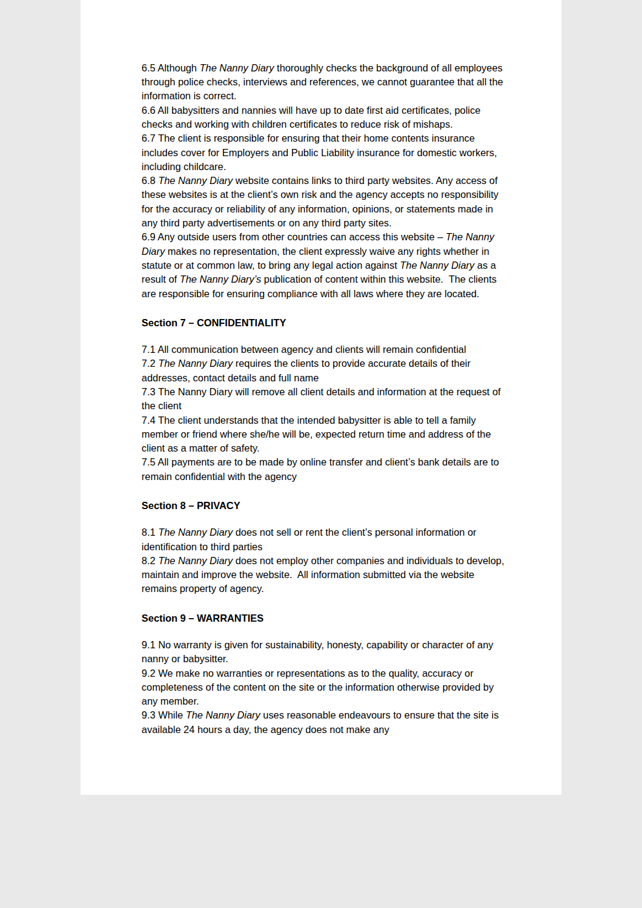6.5 Although The Nanny Diary thoroughly checks the background of all employees through police checks, interviews and references, we cannot guarantee that all the information is correct.
6.6 All babysitters and nannies will have up to date first aid certificates, police checks and working with children certificates to reduce risk of mishaps.
6.7 The client is responsible for ensuring that their home contents insurance includes cover for Employers and Public Liability insurance for domestic workers, including childcare.
6.8 The Nanny Diary website contains links to third party websites. Any access of these websites is at the client’s own risk and the agency accepts no responsibility for the accuracy or reliability of any information, opinions, or statements made in any third party advertisements or on any third party sites.
6.9 Any outside users from other countries can access this website – The Nanny Diary makes no representation, the client expressly waive any rights whether in statute or at common law, to bring any legal action against The Nanny Diary as a result of The Nanny Diary’s publication of content within this website. The clients are responsible for ensuring compliance with all laws where they are located.
Section 7 – CONFIDENTIALITY
7.1 All communication between agency and clients will remain confidential
7.2 The Nanny Diary requires the clients to provide accurate details of their addresses, contact details and full name
7.3 The Nanny Diary will remove all client details and information at the request of the client
7.4 The client understands that the intended babysitter is able to tell a family member or friend where she/he will be, expected return time and address of the client as a matter of safety.
7.5 All payments are to be made by online transfer and client’s bank details are to remain confidential with the agency
Section 8 – PRIVACY
8.1 The Nanny Diary does not sell or rent the client’s personal information or identification to third parties
8.2 The Nanny Diary does not employ other companies and individuals to develop, maintain and improve the website. All information submitted via the website remains property of agency.
Section 9 – WARRANTIES
9.1 No warranty is given for sustainability, honesty, capability or character of any nanny or babysitter.
9.2 We make no warranties or representations as to the quality, accuracy or completeness of the content on the site or the information otherwise provided by any member.
9.3 While The Nanny Diary uses reasonable endeavours to ensure that the site is available 24 hours a day, the agency does not make any